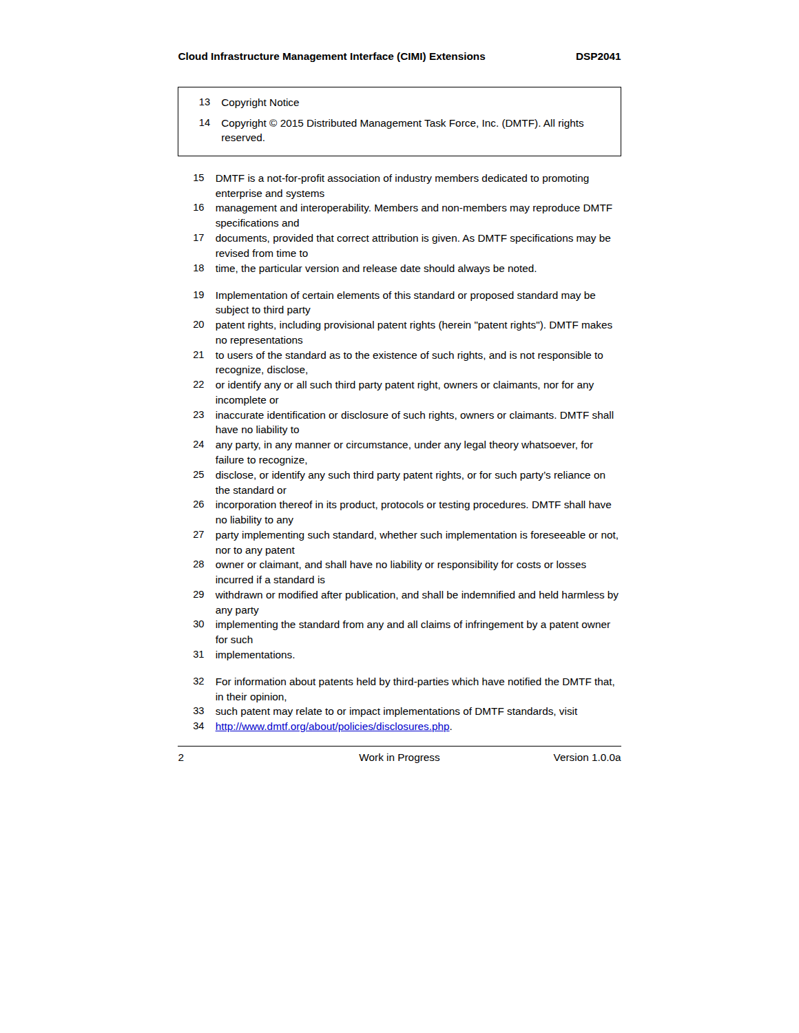Cloud Infrastructure Management Interface (CIMI) Extensions DSP2041
13 Copyright Notice
14 Copyright © 2015 Distributed Management Task Force, Inc. (DMTF). All rights reserved.
15 DMTF is a not-for-profit association of industry members dedicated to promoting enterprise and systems
16 management and interoperability. Members and non-members may reproduce DMTF specifications and
17 documents, provided that correct attribution is given. As DMTF specifications may be revised from time to
18 time, the particular version and release date should always be noted.
19 Implementation of certain elements of this standard or proposed standard may be subject to third party
20 patent rights, including provisional patent rights (herein "patent rights"). DMTF makes no representations
21 to users of the standard as to the existence of such rights, and is not responsible to recognize, disclose,
22 or identify any or all such third party patent right, owners or claimants, nor for any incomplete or
23 inaccurate identification or disclosure of such rights, owners or claimants. DMTF shall have no liability to
24 any party, in any manner or circumstance, under any legal theory whatsoever, for failure to recognize,
25 disclose, or identify any such third party patent rights, or for such party’s reliance on the standard or
26 incorporation thereof in its product, protocols or testing procedures. DMTF shall have no liability to any
27 party implementing such standard, whether such implementation is foreseeable or not, nor to any patent
28 owner or claimant, and shall have no liability or responsibility for costs or losses incurred if a standard is
29 withdrawn or modified after publication, and shall be indemnified and held harmless by any party
30 implementing the standard from any and all claims of infringement by a patent owner for such
31 implementations.
32 For information about patents held by third-parties which have notified the DMTF that, in their opinion,
33 such patent may relate to or impact implementations of DMTF standards, visit
34 http://www.dmtf.org/about/policies/disclosures.php.
2
Work in Progress
Version 1.0.0a